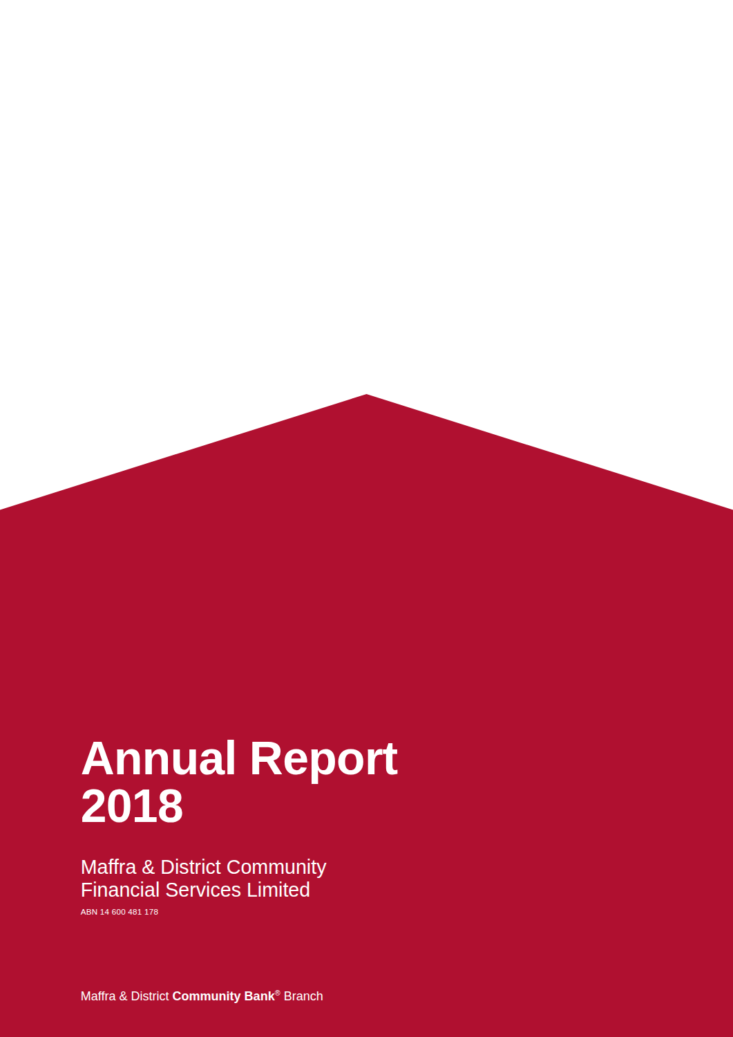Annual Report
2018
Maffra & District Community
Financial Services Limited
ABN 14 600 481 178
Maffra & District Community Bank® Branch